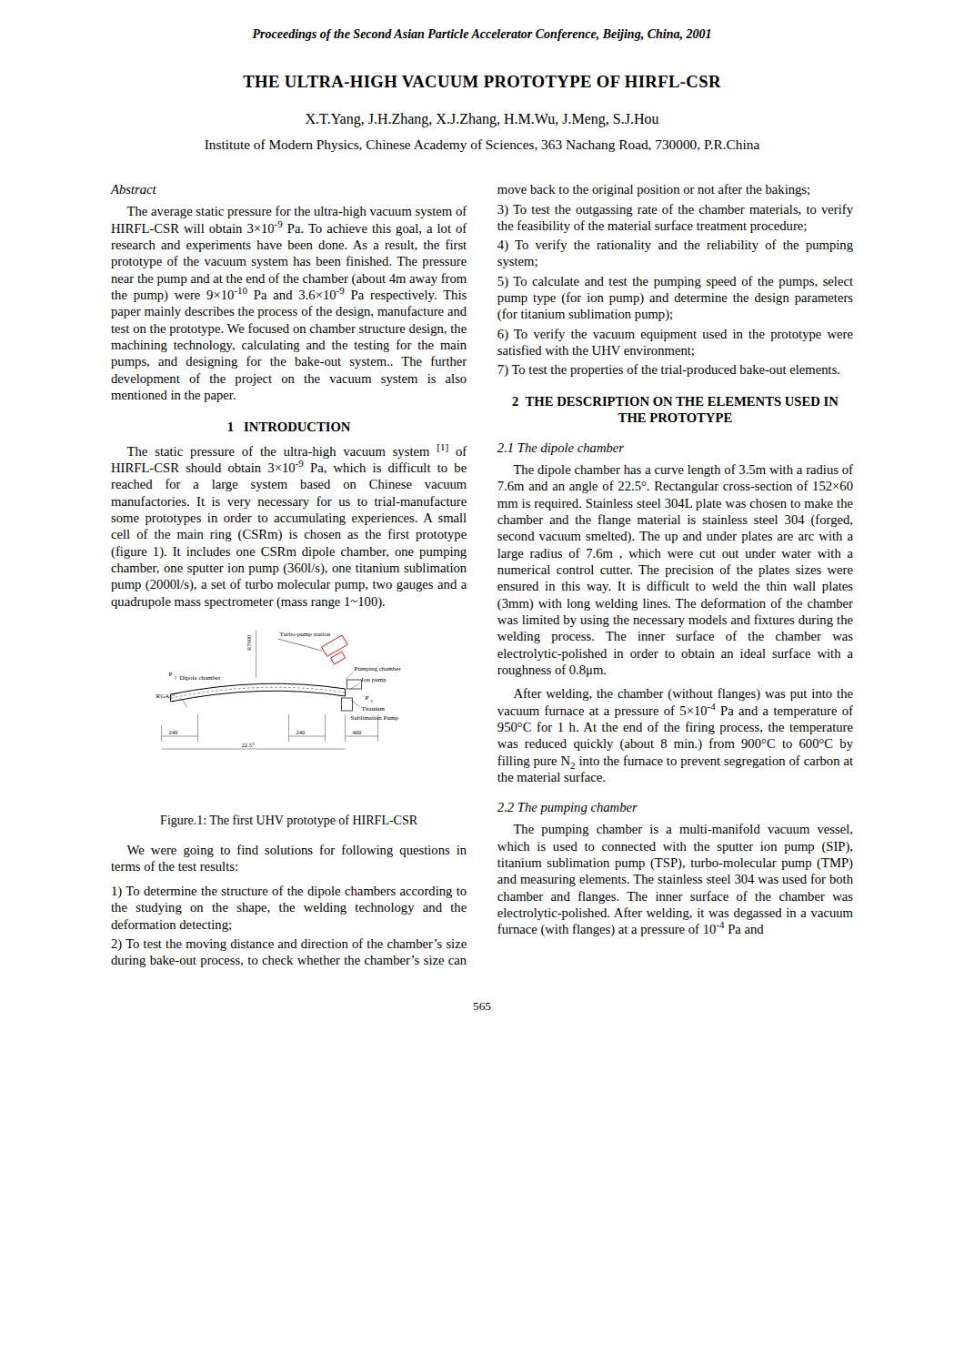Proceedings of the Second Asian Particle Accelerator Conference, Beijing, China, 2001
THE ULTRA-HIGH VACUUM PROTOTYPE OF HIRFL-CSR
X.T.Yang, J.H.Zhang, X.J.Zhang, H.M.Wu, J.Meng, S.J.Hou
Institute of Modern Physics, Chinese Academy of Sciences, 363 Nachang Road, 730000, P.R.China
Abstract
The average static pressure for the ultra-high vacuum system of HIRFL-CSR will obtain 3×10-9 Pa. To achieve this goal, a lot of research and experiments have been done. As a result, the first prototype of the vacuum system has been finished. The pressure near the pump and at the end of the chamber (about 4m away from the pump) were 9×10-10 Pa and 3.6×10-9 Pa respectively. This paper mainly describes the process of the design, manufacture and test on the prototype. We focused on chamber structure design, the machining technology, calculating and the testing for the main pumps, and designing for the bake-out system.. The further development of the project on the vacuum system is also mentioned in the paper.
1 INTRODUCTION
The static pressure of the ultra-high vacuum system [1] of HIRFL-CSR should obtain 3×10-9 Pa, which is difficult to be reached for a large system based on Chinese vacuum manufactories. It is very necessary for us to trial-manufacture some prototypes in order to accumulating experiences. A small cell of the main ring (CSRm) is chosen as the first prototype (figure 1). It includes one CSRm dipole chamber, one pumping chamber, one sputter ion pump (360l/s), one titanium sublimation pump (2000l/s), a set of turbo molecular pump, two gauges and a quadrupole mass spectrometer (mass range 1~100).
Turbo-pump station R7600 Pumping chamber Ion pump Dipole chamber P 2 RGA P 1 Titanium Sublimation Pump 240 240 400 22.5°
Figure.1: The first UHV prototype of HIRFL-CSR
We were going to find solutions for following questions in terms of the test results:
1) To determine the structure of the dipole chambers according to the studying on the shape, the welding technology and the deformation detecting;
2) To test the moving distance and direction of the chamber’s size during bake-out process, to check whether the chamber’s size can move back to the original position or not after the bakings;
3) To test the outgassing rate of the chamber materials, to verify the feasibility of the material surface treatment procedure;
4) To verify the rationality and the reliability of the pumping system;
5) To calculate and test the pumping speed of the pumps, select pump type (for ion pump) and determine the design parameters (for titanium sublimation pump);
6) To verify the vacuum equipment used in the prototype were satisfied with the UHV environment;
7) To test the properties of the trial-produced bake-out elements.
2 THE DESCRIPTION ON THE ELEMENTS USED IN THE PROTOTYPE
2.1 The dipole chamber
The dipole chamber has a curve length of 3.5m with a radius of 7.6m and an angle of 22.5°. Rectangular cross-section of 152×60 mm is required. Stainless steel 304L plate was chosen to make the chamber and the flange material is stainless steel 304 (forged, second vacuum smelted). The up and under plates are arc with a large radius of 7.6m , which were cut out under water with a numerical control cutter. The precision of the plates sizes were ensured in this way. It is difficult to weld the thin wall plates (3mm) with long welding lines. The deformation of the chamber was limited by using the necessary models and fixtures during the welding process. The inner surface of the chamber was electrolytic-polished in order to obtain an ideal surface with a roughness of 0.8μm.
After welding, the chamber (without flanges) was put into the vacuum furnace at a pressure of 5×10-4 Pa and a temperature of 950°C for 1 h. At the end of the firing process, the temperature was reduced quickly (about 8 min.) from 900°C to 600°C by filling pure N2 into the furnace to prevent segregation of carbon at the material surface.
2.2 The pumping chamber
The pumping chamber is a multi-manifold vacuum vessel, which is used to connected with the sputter ion pump (SIP), titanium sublimation pump (TSP), turbo-molecular pump (TMP) and measuring elements. The stainless steel 304 was used for both chamber and flanges. The inner surface of the chamber was electrolytic-polished. After welding, it was degassed in a vacuum furnace (with flanges) at a pressure of 10-4 Pa and
565